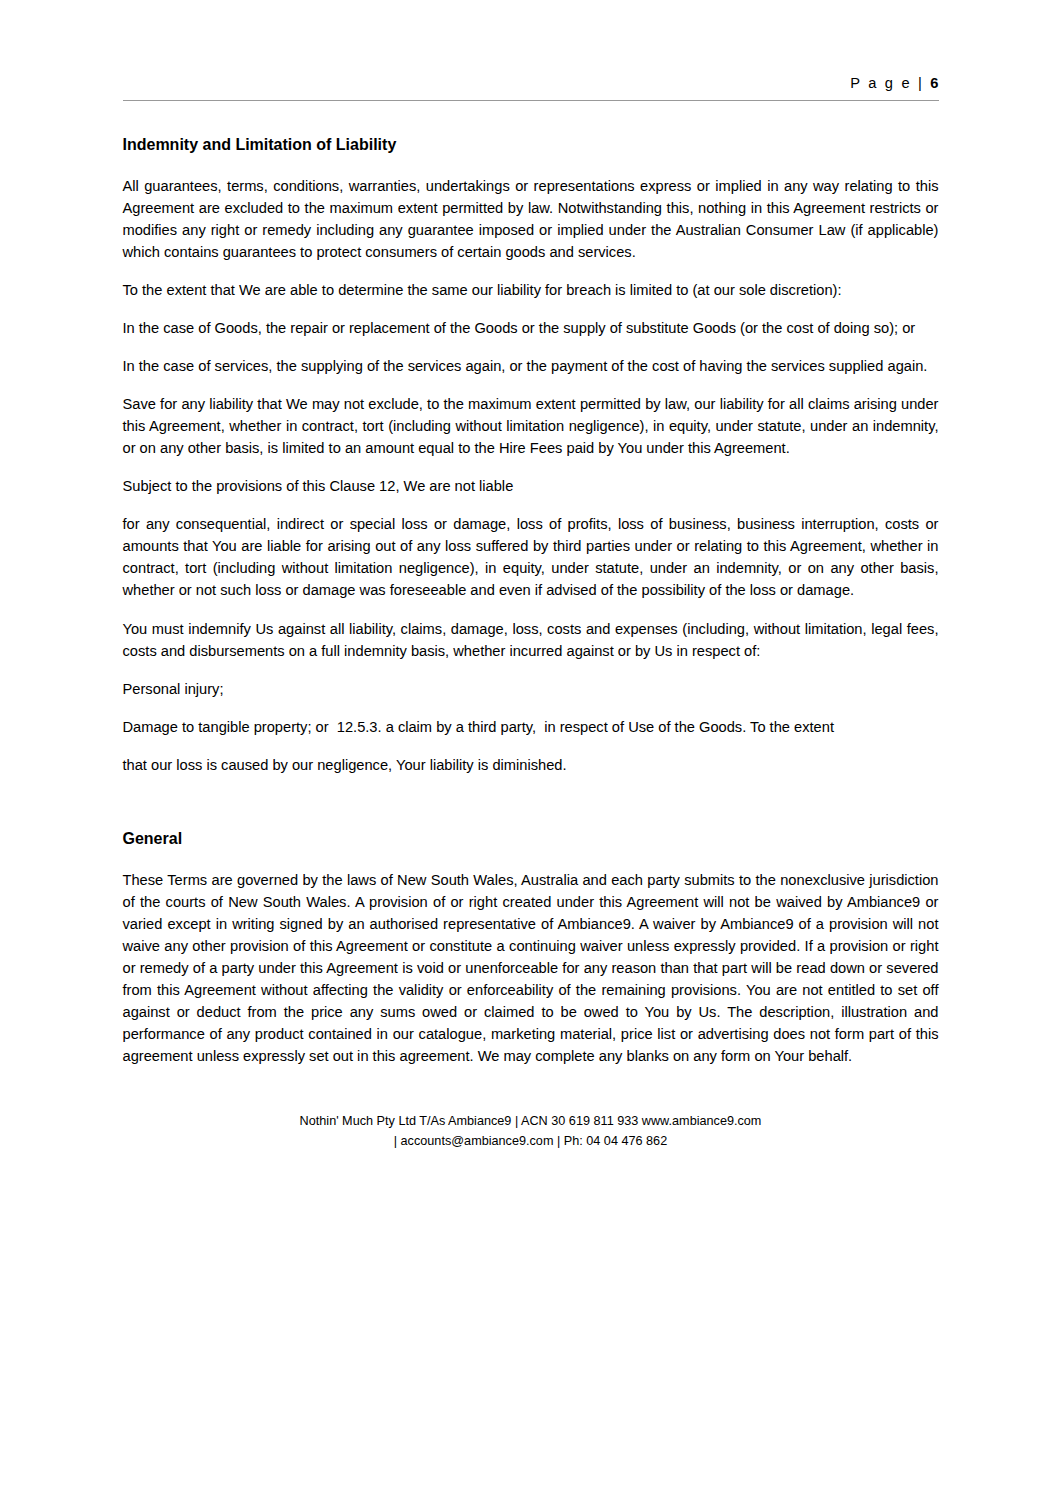P a g e | 6
Indemnity and Limitation of Liability
All guarantees, terms, conditions, warranties, undertakings or representations express or implied in any way relating to this Agreement are excluded to the maximum extent permitted by law. Notwithstanding this, nothing in this Agreement restricts or modifies any right or remedy including any guarantee imposed or implied under the Australian Consumer Law (if applicable) which contains guarantees to protect consumers of certain goods and services.
To the extent that We are able to determine the same our liability for breach is limited to (at our sole discretion):
In the case of Goods, the repair or replacement of the Goods or the supply of substitute Goods (or the cost of doing so); or
In the case of services, the supplying of the services again, or the payment of the cost of having the services supplied again.
Save for any liability that We may not exclude, to the maximum extent permitted by law, our liability for all claims arising under this Agreement, whether in contract, tort (including without limitation negligence), in equity, under statute, under an indemnity, or on any other basis, is limited to an amount equal to the Hire Fees paid by You under this Agreement.
Subject to the provisions of this Clause 12, We are not liable
for any consequential, indirect or special loss or damage, loss of profits, loss of business, business interruption, costs or amounts that You are liable for arising out of any loss suffered by third parties under or relating to this Agreement, whether in contract, tort (including without limitation negligence), in equity, under statute, under an indemnity, or on any other basis, whether or not such loss or damage was foreseeable and even if advised of the possibility of the loss or damage.
You must indemnify Us against all liability, claims, damage, loss, costs and expenses (including, without limitation, legal fees, costs and disbursements on a full indemnity basis, whether incurred against or by Us in respect of:
Personal injury;
Damage to tangible property; or 12.5.3. a claim by a third party, in respect of Use of the Goods. To the extent
that our loss is caused by our negligence, Your liability is diminished.
General
These Terms are governed by the laws of New South Wales, Australia and each party submits to the nonexclusive jurisdiction of the courts of New South Wales. A provision of or right created under this Agreement will not be waived by Ambiance9 or varied except in writing signed by an authorised representative of Ambiance9. A waiver by Ambiance9 of a provision will not waive any other provision of this Agreement or constitute a continuing waiver unless expressly provided. If a provision or right or remedy of a party under this Agreement is void or unenforceable for any reason than that part will be read down or severed from this Agreement without affecting the validity or enforceability of the remaining provisions. You are not entitled to set off against or deduct from the price any sums owed or claimed to be owed to You by Us. The description, illustration and performance of any product contained in our catalogue, marketing material, price list or advertising does not form part of this agreement unless expressly set out in this agreement. We may complete any blanks on any form on Your behalf.
Nothin' Much Pty Ltd T/As Ambiance9 | ACN 30 619 811 933 www.ambiance9.com
| accounts@ambiance9.com | Ph: 04 04 476 862